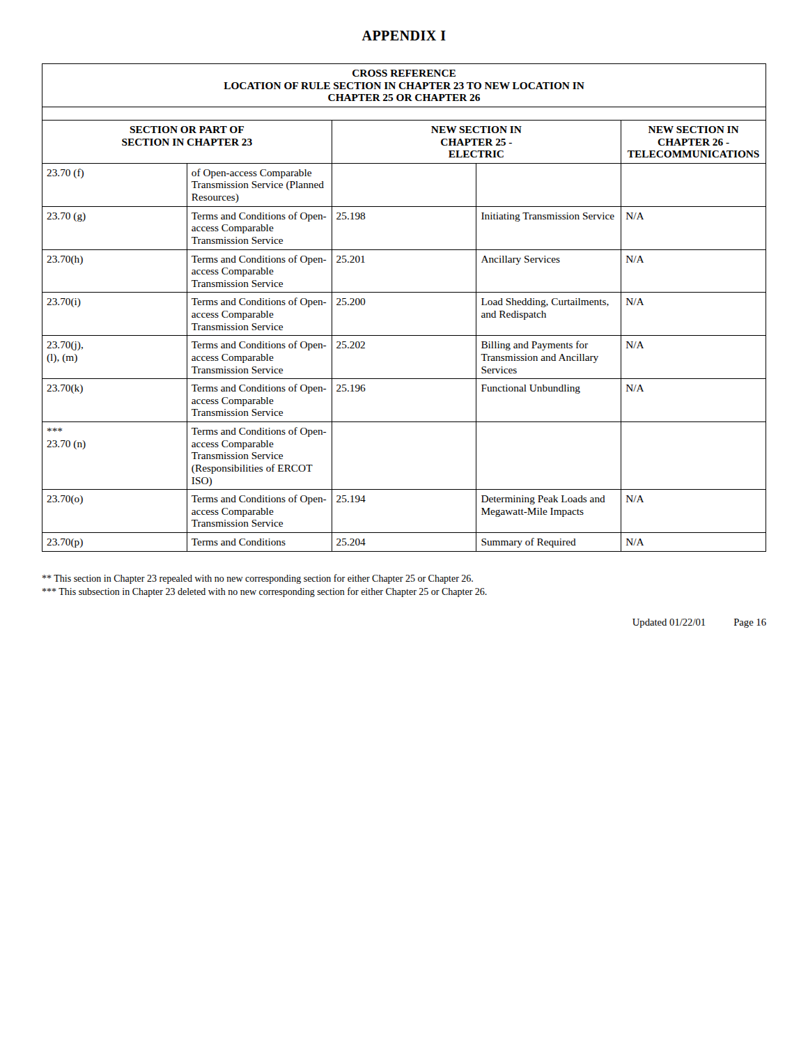APPENDIX I
| CROSS REFERENCE LOCATION OF RULE SECTION IN CHAPTER 23 TO NEW LOCATION IN CHAPTER 25 OR CHAPTER 26 |
| SECTION OR PART OF SECTION IN CHAPTER 23 | NEW SECTION IN CHAPTER 25 - ELECTRIC | NEW SECTION IN CHAPTER 26 - TELECOMMUNICATIONS |
| 23.70 (f) | of Open-access Comparable Transmission Service (Planned Resources) | | | |
| 23.70 (g) | Terms and Conditions of Open-access Comparable Transmission Service | 25.198 | Initiating Transmission Service | N/A |
| 23.70(h) | Terms and Conditions of Open-access Comparable Transmission Service | 25.201 | Ancillary Services | N/A |
| 23.70(i) | Terms and Conditions of Open-access Comparable Transmission Service | 25.200 | Load Shedding, Curtailments, and Redispatch | N/A |
| 23.70(j), (l), (m) | Terms and Conditions of Open-access Comparable Transmission Service | 25.202 | Billing and Payments for Transmission and Ancillary Services | N/A |
| 23.70(k) | Terms and Conditions of Open-access Comparable Transmission Service | 25.196 | Functional Unbundling | N/A |
| *** 23.70 (n) | Terms and Conditions of Open-access Comparable Transmission Service (Responsibilities of ERCOT ISO) | | | |
| 23.70(o) | Terms and Conditions of Open-access Comparable Transmission Service | 25.194 | Determining Peak Loads and Megawatt-Mile Impacts | N/A |
| 23.70(p) | Terms and Conditions | 25.204 | Summary of Required | N/A |
** This section in Chapter 23 repealed with no new corresponding section for either Chapter 25 or Chapter 26.
*** This subsection in Chapter 23 deleted with no new corresponding section for either Chapter 25 or Chapter 26.
Updated 01/22/01Page 16